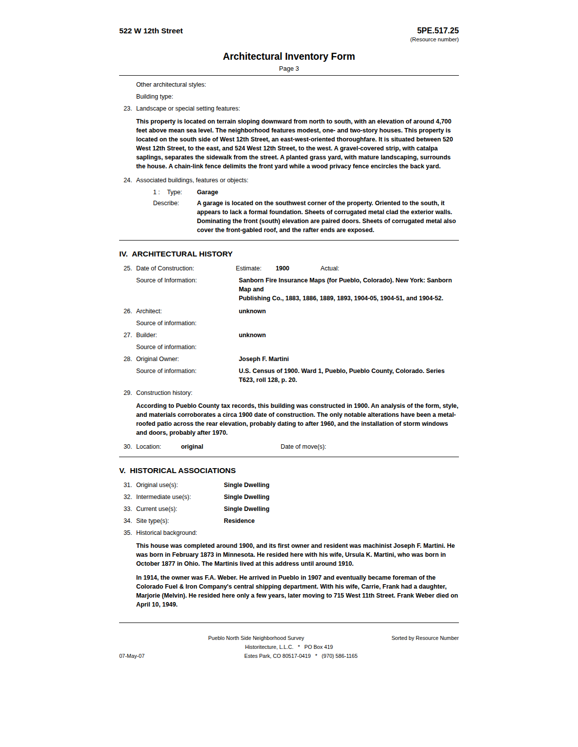522 W 12th Street 5PE.517.25
(Resource number)
Architectural Inventory Form
Page 3
Other architectural styles:
Building type:
23.
Landscape or special setting features:
This property is located on terrain sloping downward from north to south, with an elevation of around 4,700 feet above mean sea level. The neighborhood features modest, one- and two-story houses. This property is located on the south side of West 12th Street, an east-west-oriented thoroughfare. It is situated between 520 West 12th Street, to the east, and 524 West 12th Street, to the west. A gravel-covered strip, with catalpa saplings, separates the sidewalk from the street. A planted grass yard, with mature landscaping, surrounds the house. A chain-link fence delimits the front yard while a wood privacy fence encircles the back yard.
24.
Associated buildings, features or objects:
1 :
Type:
Garage
Describe:
A garage is located on the southwest corner of the property. Oriented to the south, it appears to lack a formal foundation. Sheets of corrugated metal clad the exterior walls. Dominating the front (south) elevation are paired doors. Sheets of corrugated metal also cover the front-gabled roof, and the rafter ends are exposed.
IV. ARCHITECTURAL HISTORY
25.
Date of Construction:
Estimate:
1900
Actual:
Source of Information:
Sanborn Fire Insurance Maps (for Pueblo, Colorado). New York: Sanborn Map and
Publishing Co., 1883, 1886, 1889, 1893, 1904-05, 1904-51, and 1904-52.
26.
Architect:
unknown
Source of information:
27.
Builder:
unknown
Source of information:
28.
Original Owner:
Joseph F. Martini
Source of information:
U.S. Census of 1900. Ward 1, Pueblo, Pueblo County, Colorado. Series T623, roll 128, p. 20.
29.
Construction history:
According to Pueblo County tax records, this building was constructed in 1900. An analysis of the form, style, and materials corroborates a circa 1900 date of construction. The only notable alterations have been a metal-roofed patio across the rear elevation, probably dating to after 1960, and the installation of storm windows and doors, probably after 1970.
30.
Location:
original
Date of move(s):
V. HISTORICAL ASSOCIATIONS
31.
Original use(s):
Single Dwelling
32.
Intermediate use(s):
Single Dwelling
33.
Current use(s):
Single Dwelling
34.
Site type(s):
Residence
35.
Historical background:
This house was completed around 1900, and its first owner and resident was machinist Joseph F. Martini. He was born in February 1873 in Minnesota. He resided here with his wife, Ursula K. Martini, who was born in October 1877 in Ohio. The Martinis lived at this address until around 1910.
In 1914, the owner was F.A. Weber. He arrived in Pueblo in 1907 and eventually became foreman of the Colorado Fuel & Iron Company's central shipping department. With his wife, Carrie, Frank had a daughter, Marjorie (Melvin). He resided here only a few years, later moving to 715 West 11th Street. Frank Weber died on April 10, 1949.
Pueblo North Side Neighborhood Survey Sorted by Resource Number
Historitecture, L.L.C. * PO Box 419
07-May-07 Estes Park, CO 80517-0419 * (970) 586-1165